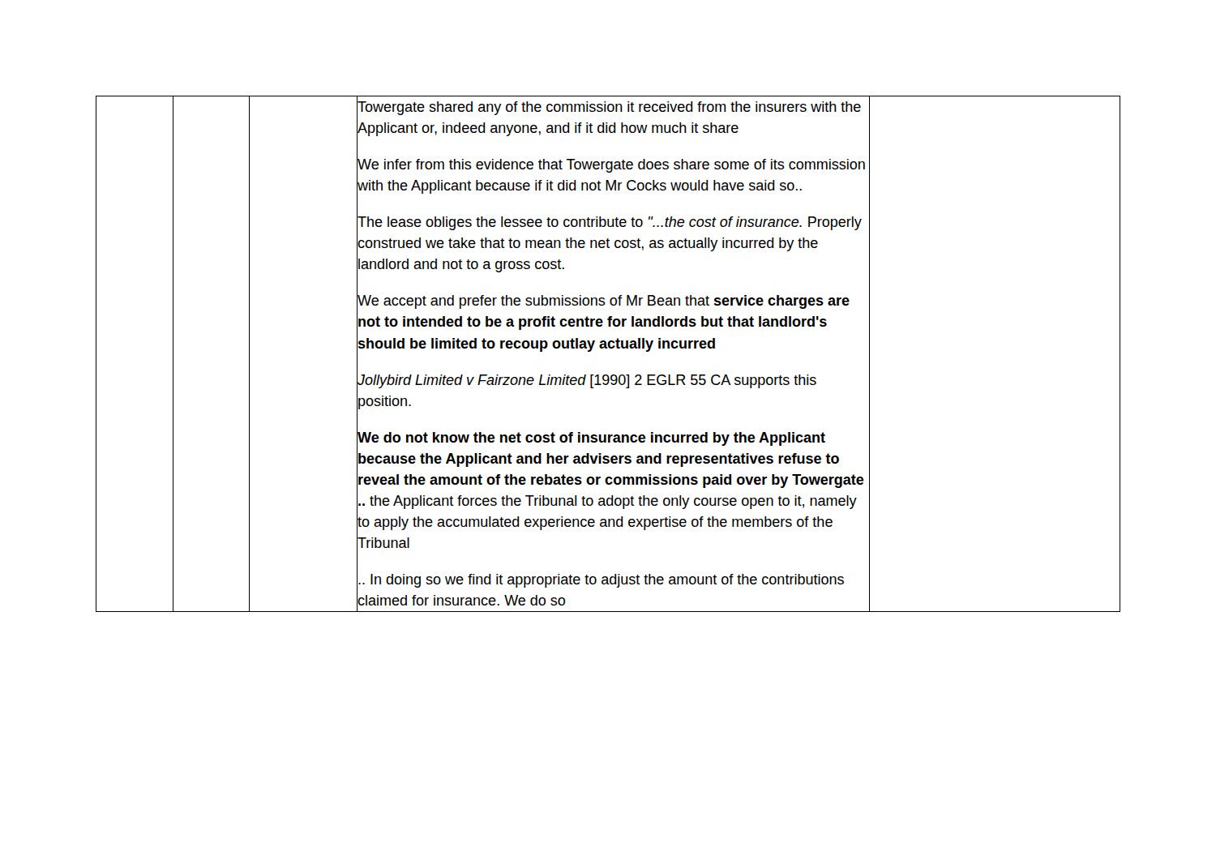| | | | Towergate shared any of the commission it received from the insurers with the Applicant or, indeed anyone, and if it did how much it share We infer from this evidence that Towergate does share some of its commission with the Applicant because if it did not Mr Cocks would have said so.. The lease obliges the lessee to contribute to "...the cost of insurance. Properly construed we take that to mean the net cost, as actually incurred by the landlord and not to a gross cost. We accept and prefer the submissions of Mr Bean that service charges are not to intended to be a profit centre for landlords but that landlord's should be limited to recoup outlay actually incurred Jollybird Limited v Fairzone Limited [1990] 2 EGLR 55 CA supports this position. We do not know the net cost of insurance incurred by the Applicant because the Applicant and her advisers and representatives refuse to reveal the amount of the rebates or commissions paid over by Towergate .. the Applicant forces the Tribunal to adopt the only course open to it, namely to apply the accumulated experience and expertise of the members of the Tribunal .. In doing so we find it appropriate to adjust the amount of the contributions claimed for insurance. We do so | |